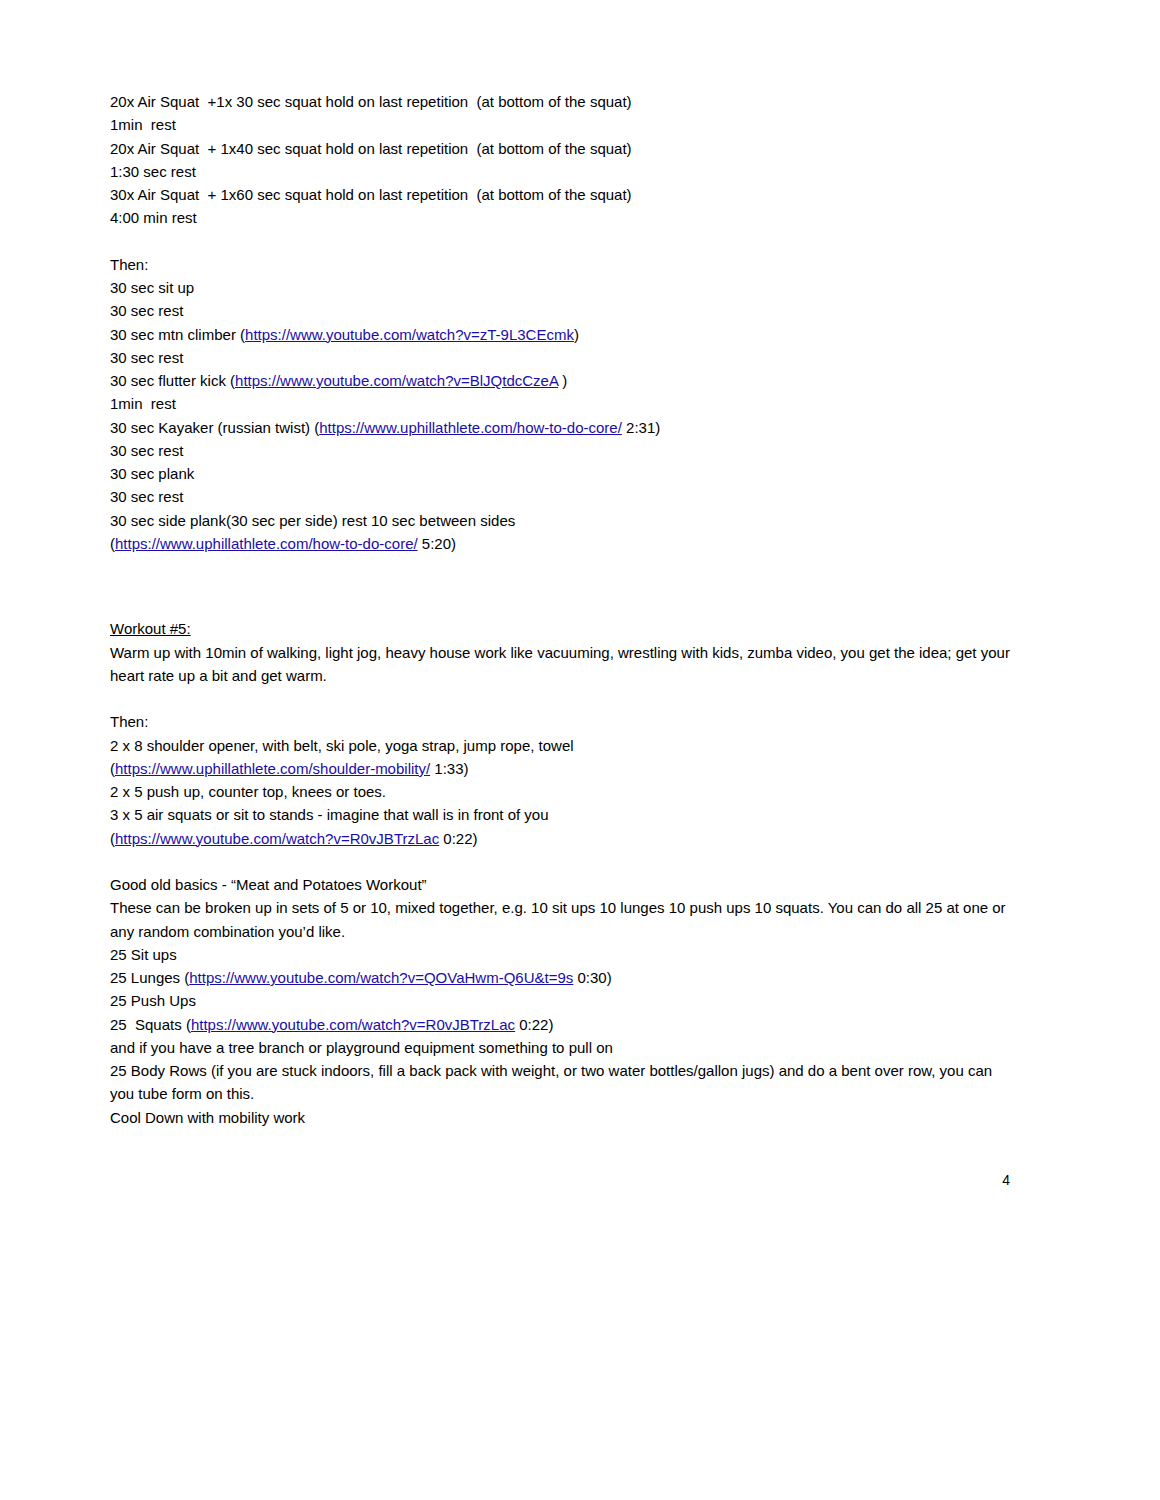20x Air Squat +1x 30 sec squat hold on last repetition (at bottom of the squat)
1min rest
20x Air Squat + 1x40 sec squat hold on last repetition (at bottom of the squat)
1:30 sec rest
30x Air Squat + 1x60 sec squat hold on last repetition (at bottom of the squat)
4:00 min rest
Then:
30 sec sit up
30 sec rest
30 sec mtn climber (https://www.youtube.com/watch?v=zT-9L3CEcmk)
30 sec rest
30 sec flutter kick (https://www.youtube.com/watch?v=BlJQtdcCzeA )
1min rest
30 sec Kayaker (russian twist) (https://www.uphillathlete.com/how-to-do-core/ 2:31)
30 sec rest
30 sec plank
30 sec rest
30 sec side plank(30 sec per side) rest 10 sec between sides
(https://www.uphillathlete.com/how-to-do-core/ 5:20)
Workout #5:
Warm up with 10min of walking, light jog, heavy house work like vacuuming, wrestling with kids, zumba video, you get the idea; get your heart rate up a bit and get warm.
Then:
2 x 8 shoulder opener, with belt, ski pole, yoga strap, jump rope, towel
(https://www.uphillathlete.com/shoulder-mobility/ 1:33)
2 x 5 push up, counter top, knees or toes.
3 x 5 air squats or sit to stands - imagine that wall is in front of you
(https://www.youtube.com/watch?v=R0vJBTrzLac 0:22)
Good old basics - “Meat and Potatoes Workout”
These can be broken up in sets of 5 or 10, mixed together, e.g. 10 sit ups 10 lunges 10 push ups 10 squats. You can do all 25 at one or any random combination you’d like.
25 Sit ups
25 Lunges (https://www.youtube.com/watch?v=QOVaHwm-Q6U&t=9s 0:30)
25 Push Ups
25 Squats (https://www.youtube.com/watch?v=R0vJBTrzLac 0:22)
and if you have a tree branch or playground equipment something to pull on
25 Body Rows (if you are stuck indoors, fill a back pack with weight, or two water bottles/gallon jugs) and do a bent over row, you can you tube form on this.
Cool Down with mobility work
4